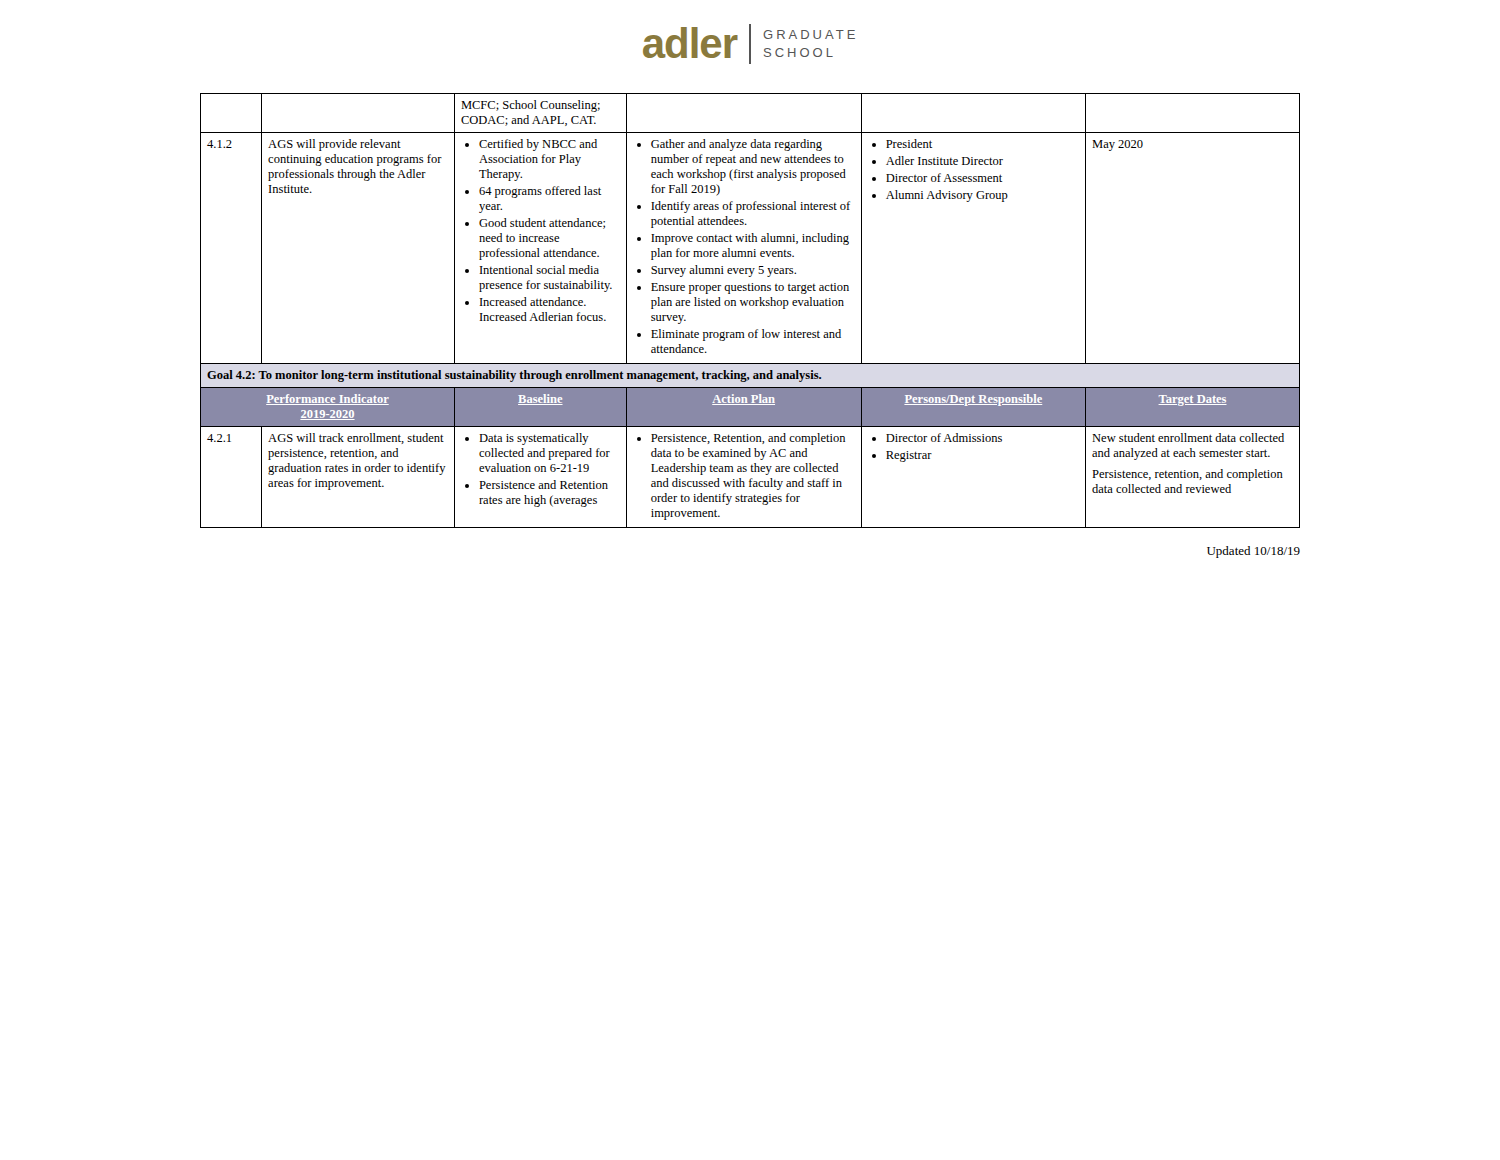adler GRADUATE
SCHOOL
| | | MCFC; School Counseling; CODAC; and AAPL, CAT. | | | |
| 4.1.2 | AGS will provide relevant continuing education programs for professionals through the Adler Institute. | Certified by NBCC and Association for Play Therapy. 64 programs offered last year. Good student attendance; need to increase professional attendance. Intentional social media presence for sustainability. Increased attendance. Increased Adlerian focus. | Gather and analyze data regarding number of repeat and new attendees to each workshop (first analysis proposed for Fall 2019) Identify areas of professional interest of potential attendees. Improve contact with alumni, including plan for more alumni events. Survey alumni every 5 years. Ensure proper questions to target action plan are listed on workshop evaluation survey. Eliminate program of low interest and attendance. | President Adler Institute Director Director of Assessment Alumni Advisory Group | May 2020 |
| Goal 4.2: To monitor long-term institutional sustainability through enrollment management, tracking, and analysis. |
| Performance Indicator 2019-2020 | Baseline | Action Plan | Persons/Dept Responsible | Target Dates |
| 4.2.1 | AGS will track enrollment, student persistence, retention, and graduation rates in order to identify areas for improvement. | Data is systematically collected and prepared for evaluation on 6-21-19 Persistence and Retention rates are high (averages | Persistence, Retention, and completion data to be examined by AC and Leadership team as they are collected and discussed with faculty and staff in order to identify strategies for improvement. | Director of Admissions Registrar | New student enrollment data collected and analyzed at each semester start. Persistence, retention, and completion data collected and reviewed |
Updated 10/18/19